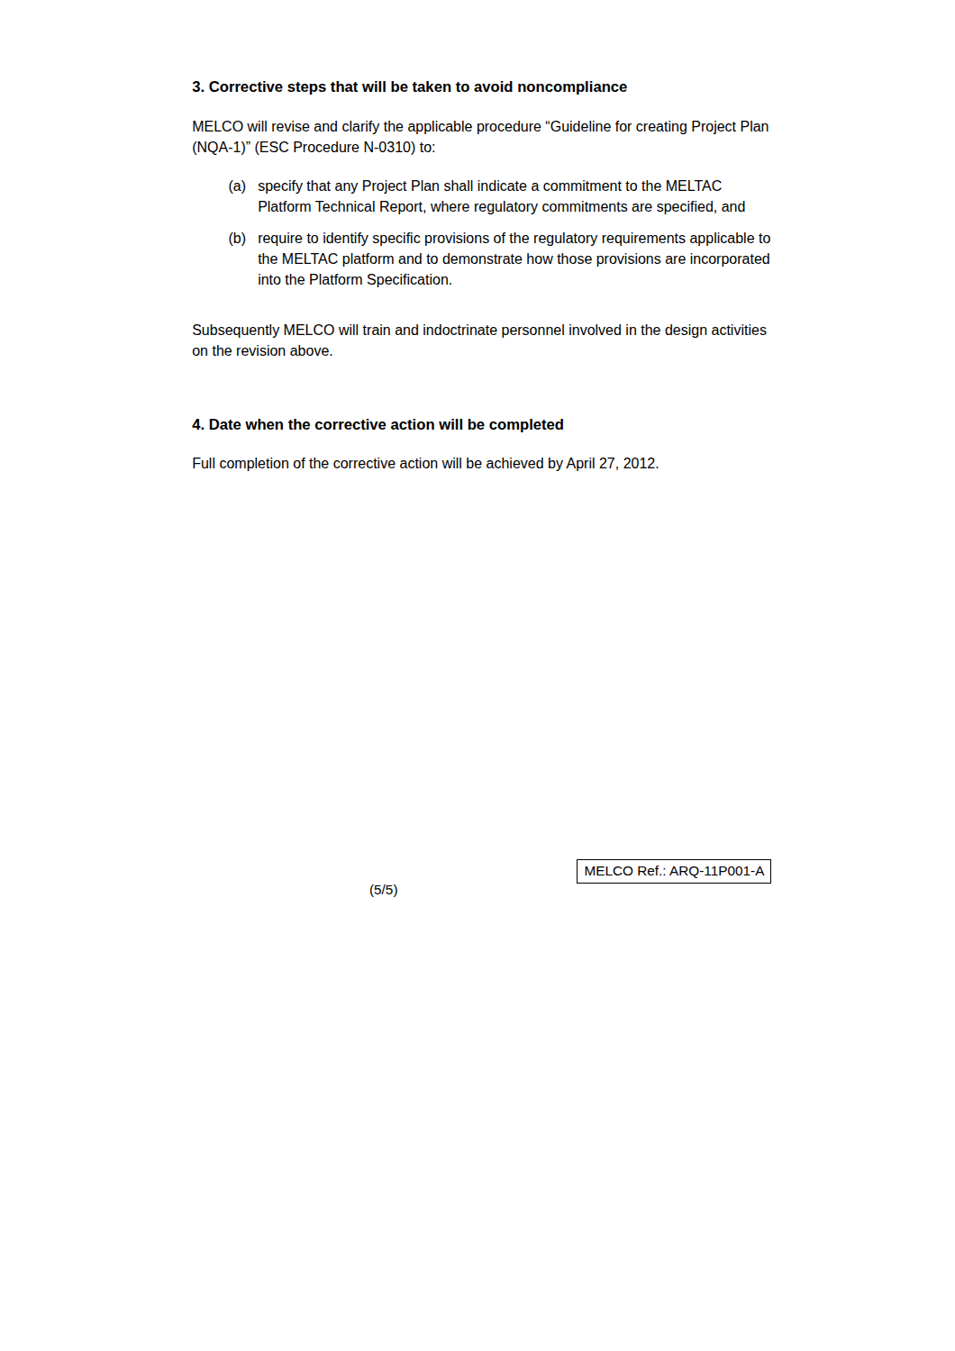3. Corrective steps that will be taken to avoid noncompliance
MELCO will revise and clarify the applicable procedure “Guideline for creating Project Plan (NQA-1)” (ESC Procedure N-0310) to:
(a) specify that any Project Plan shall indicate a commitment to the MELTAC Platform Technical Report, where regulatory commitments are specified, and
(b) require to identify specific provisions of the regulatory requirements applicable to the MELTAC platform and to demonstrate how those provisions are incorporated into the Platform Specification.
Subsequently MELCO will train and indoctrinate personnel involved in the design activities on the revision above.
4. Date when the corrective action will be completed
Full completion of the corrective action will be achieved by April 27, 2012.
(5/5) MELCO Ref.: ARQ-11P001-A